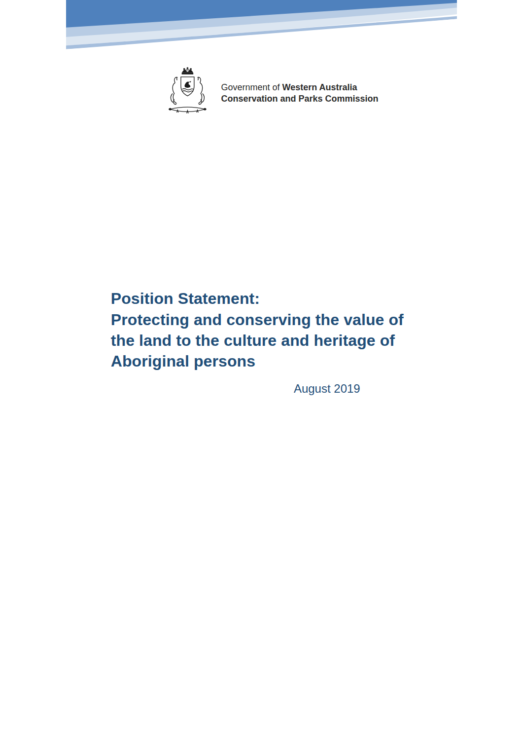Government of Western Australia
Conservation and Parks Commission
Position Statement:
Protecting and conserving the value of the land to the culture and heritage of Aboriginal persons
August 2019